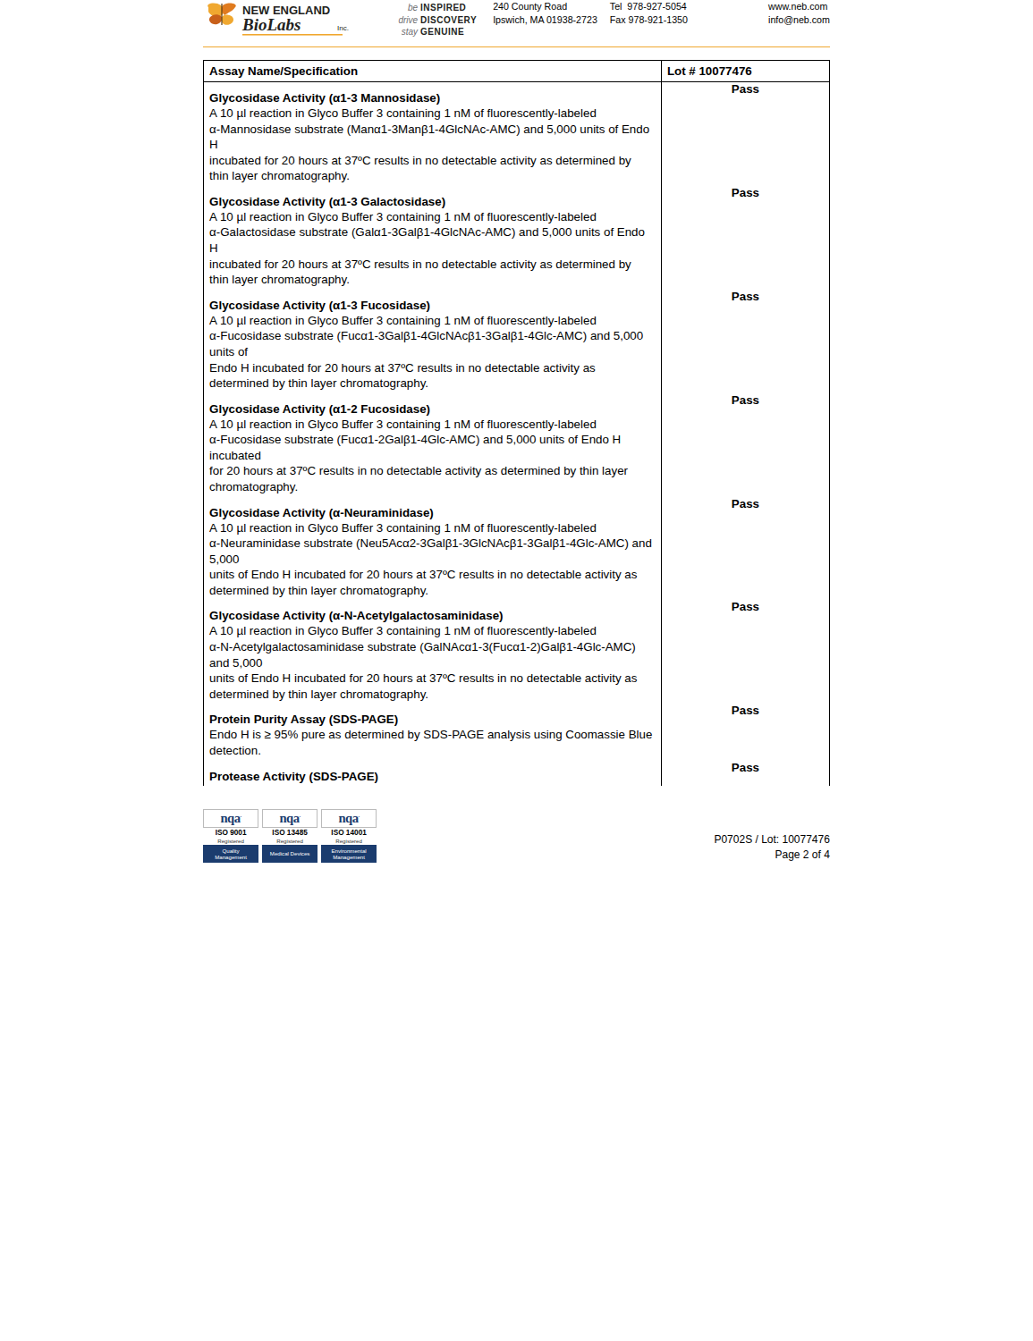NEW ENGLAND BioLabs Inc.
be INSPIRED
drive DISCOVERY
stay GENUINE
240 County Road
Ipswich, MA 01938-2723
Tel 978-927-5054
Fax 978-921-1350
www.neb.com
info@neb.com
| Assay Name/Specification | Lot # 10077476 |
| --- | --- |
| Glycosidase Activity (α1-3 Mannosidase) A 10 µl reaction in Glyco Buffer 3 containing 1 nM of fluorescently-labeled α-Mannosidase substrate (Manα1-3Manβ1-4GlcNAc-AMC) and 5,000 units of Endo H incubated for 20 hours at 37ºC results in no detectable activity as determined by thin layer chromatography. | Pass |
| Glycosidase Activity (α1-3 Galactosidase) A 10 µl reaction in Glyco Buffer 3 containing 1 nM of fluorescently-labeled α-Galactosidase substrate (Galα1-3Galβ1-4GlcNAc-AMC) and 5,000 units of Endo H incubated for 20 hours at 37ºC results in no detectable activity as determined by thin layer chromatography. | Pass |
| Glycosidase Activity (α1-3 Fucosidase) A 10 µl reaction in Glyco Buffer 3 containing 1 nM of fluorescently-labeled α-Fucosidase substrate (Fucα1-3Galβ1-4GlcNAcβ1-3Galβ1-4Glc-AMC) and 5,000 units of Endo H incubated for 20 hours at 37ºC results in no detectable activity as determined by thin layer chromatography. | Pass |
| Glycosidase Activity (α1-2 Fucosidase) A 10 µl reaction in Glyco Buffer 3 containing 1 nM of fluorescently-labeled α-Fucosidase substrate (Fucα1-2Galβ1-4Glc-AMC) and 5,000 units of Endo H incubated for 20 hours at 37ºC results in no detectable activity as determined by thin layer chromatography. | Pass |
| Glycosidase Activity (α-Neuraminidase) A 10 µl reaction in Glyco Buffer 3 containing 1 nM of fluorescently-labeled α-Neuraminidase substrate (Neu5Acα2-3Galβ1-3GlcNAcβ1-3Galβ1-4Glc-AMC) and 5,000 units of Endo H incubated for 20 hours at 37ºC results in no detectable activity as determined by thin layer chromatography. | Pass |
| Glycosidase Activity (α-N-Acetylgalactosaminidase) A 10 µl reaction in Glyco Buffer 3 containing 1 nM of fluorescently-labeled α-N-Acetylgalactosaminidase substrate (GalNAcα1-3(Fucα1-2)Galβ1-4Glc-AMC) and 5,000 units of Endo H incubated for 20 hours at 37ºC results in no detectable activity as determined by thin layer chromatography. | Pass |
| Protein Purity Assay (SDS-PAGE) Endo H is ≥ 95% pure as determined by SDS-PAGE analysis using Coomassie Blue detection. | Pass |
| Protease Activity (SDS-PAGE) | Pass |
nqa.
ISO 9001
Registered
Quality
Management
nqa.
ISO 13485
Registered
Medical Devices
nqa.
ISO 14001
Registered
Environmental
Management
P0702S / Lot: 10077476
Page 2 of 4